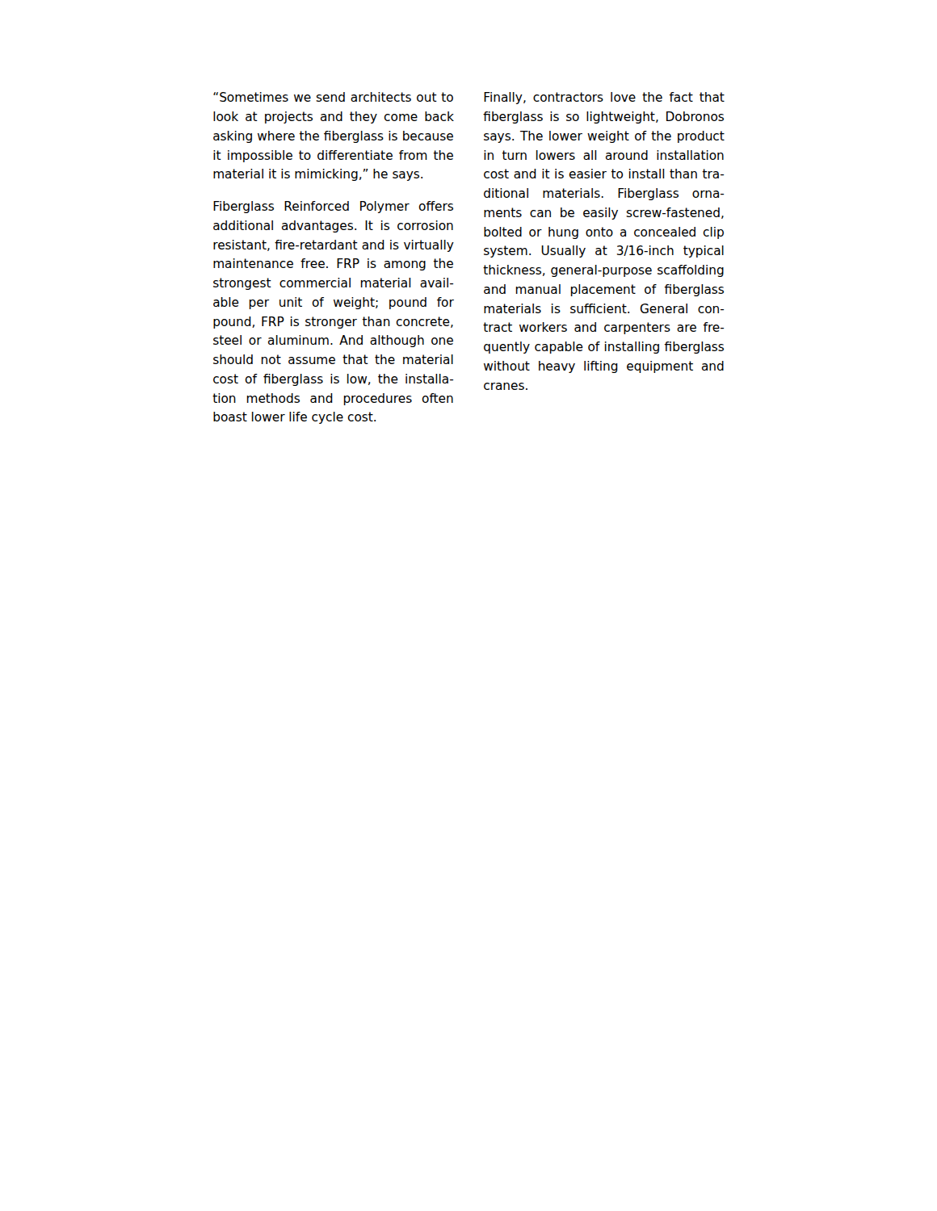“Sometimes we send architects out to look at projects and they come back asking where the fiberglass is because it impossible to differentiate from the material it is mimicking,” he says.
Fiberglass Reinforced Polymer offers additional advantages. It is corrosion resistant, fire-retardant and is virtually maintenance free. FRP is among the strongest commercial material available per unit of weight; pound for pound, FRP is stronger than concrete, steel or aluminum. And although one should not assume that the material cost of fiberglass is low, the installation methods and procedures often boast lower life cycle cost.
Finally, contractors love the fact that fiberglass is so lightweight, Dobronos says. The lower weight of the product in turn lowers all around installation cost and it is easier to install than traditional materials. Fiberglass ornaments can be easily screw-fastened, bolted or hung onto a concealed clip system. Usually at 3/16-inch typical thickness, general-purpose scaffolding and manual placement of fiberglass materials is sufficient. General contract workers and carpenters are frequently capable of installing fiberglass without heavy lifting equipment and cranes.